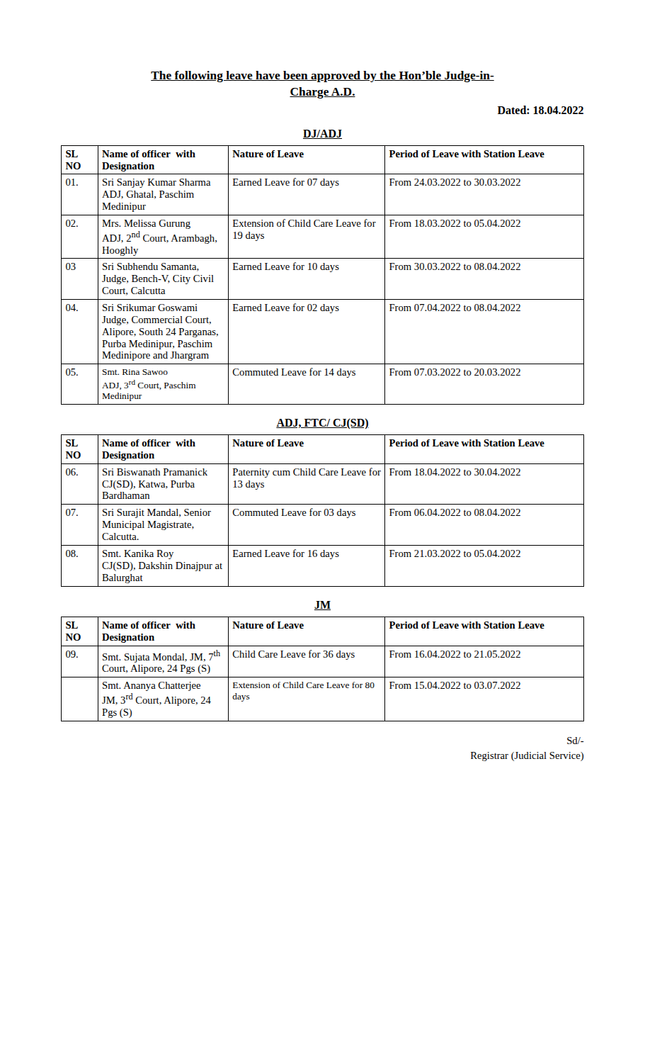The following leave have been approved by the Hon’ble Judge-in-
Charge A.D.
Dated: 18.04.2022
DJ/ADJ
| SL NO | Name of officer with Designation | Nature of Leave | Period of Leave with Station Leave |
| --- | --- | --- | --- |
| 01. | Sri Sanjay Kumar Sharma ADJ, Ghatal, Paschim Medinipur | Earned Leave for 07 days | From 24.03.2022 to 30.03.2022 |
| 02. | Mrs. Melissa Gurung ADJ, 2 nd Court, Arambagh, Hooghly | Extension of Child Care Leave for 19 days | From 18.03.2022 to 05.04.2022 |
| 03 | Sri Subhendu Samanta, Judge, Bench-V, City Civil Court, Calcutta | Earned Leave for 10 days | From 30.03.2022 to 08.04.2022 |
| 04. | Sri Srikumar Goswami Judge, Commercial Court, Alipore, South 24 Parganas, Purba Medinipur, Paschim Medinipore and Jhargram | Earned Leave for 02 days | From 07.04.2022 to 08.04.2022 |
| 05. | Smt. Rina Sawoo ADJ, 3 rd Court, Paschim Medinipur | Commuted Leave for 14 days | From 07.03.2022 to 20.03.2022 |
ADJ, FTC/ CJ(SD)
| SL NO | Name of officer with Designation | Nature of Leave | Period of Leave with Station Leave |
| --- | --- | --- | --- |
| 06. | Sri Biswanath Pramanick CJ(SD), Katwa, Purba Bardhaman | Paternity cum Child Care Leave for 13 days | From 18.04.2022 to 30.04.2022 |
| 07. | Sri Surajit Mandal, Senior Municipal Magistrate, Calcutta. | Commuted Leave for 03 days | From 06.04.2022 to 08.04.2022 |
| 08. | Smt. Kanika Roy CJ(SD), Dakshin Dinajpur at Balurghat | Earned Leave for 16 days | From 21.03.2022 to 05.04.2022 |
JM
| SL NO | Name of officer with Designation | Nature of Leave | Period of Leave with Station Leave |
| --- | --- | --- | --- |
| 09. | Smt. Sujata Mondal, JM, 7 th Court, Alipore, 24 Pgs (S) | Child Care Leave for 36 days | From 16.04.2022 to 21.05.2022 |
| | Smt. Ananya Chatterjee JM, 3 rd Court, Alipore, 24 Pgs (S) | Extension of Child Care Leave for 80 days | From 15.04.2022 to 03.07.2022 |
Sd/- Registrar (Judicial Service)